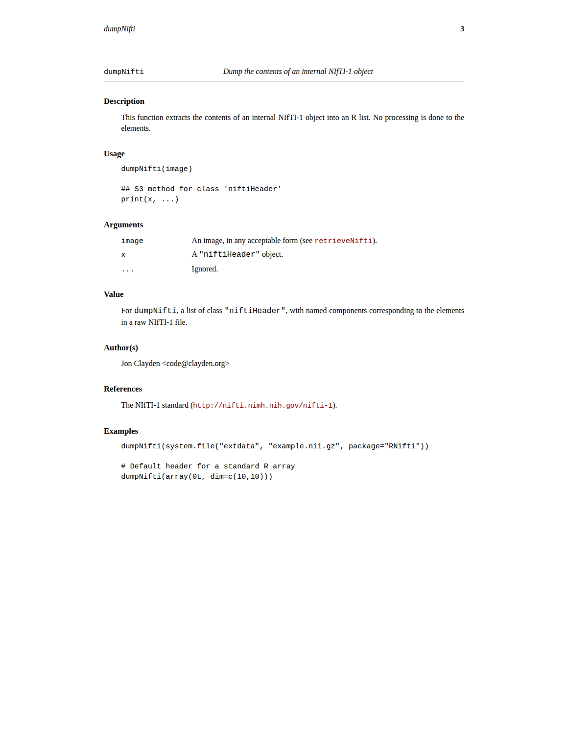dumpNifti 3
dumpNifti Dump the contents of an internal NIfTI-1 object
Description
This function extracts the contents of an internal NIfTI-1 object into an R list. No processing is done to the elements.
Usage
dumpNifti(image)

## S3 method for class 'niftiHeader'
print(x, ...)
Arguments
image
An image, in any acceptable form (see retrieveNifti).
x
A "niftiHeader" object.
...
Ignored.
Value
For dumpNifti, a list of class "niftiHeader", with named components corresponding to the elements in a raw NIfTI-1 file.
Author(s)
Jon Clayden <code@clayden.org>
References
The NIfTI-1 standard (http://nifti.nimh.nih.gov/nifti-1).
Examples
dumpNifti(system.file("extdata", "example.nii.gz", package="RNifti"))

# Default header for a standard R array
dumpNifti(array(0L, dim=c(10,10)))